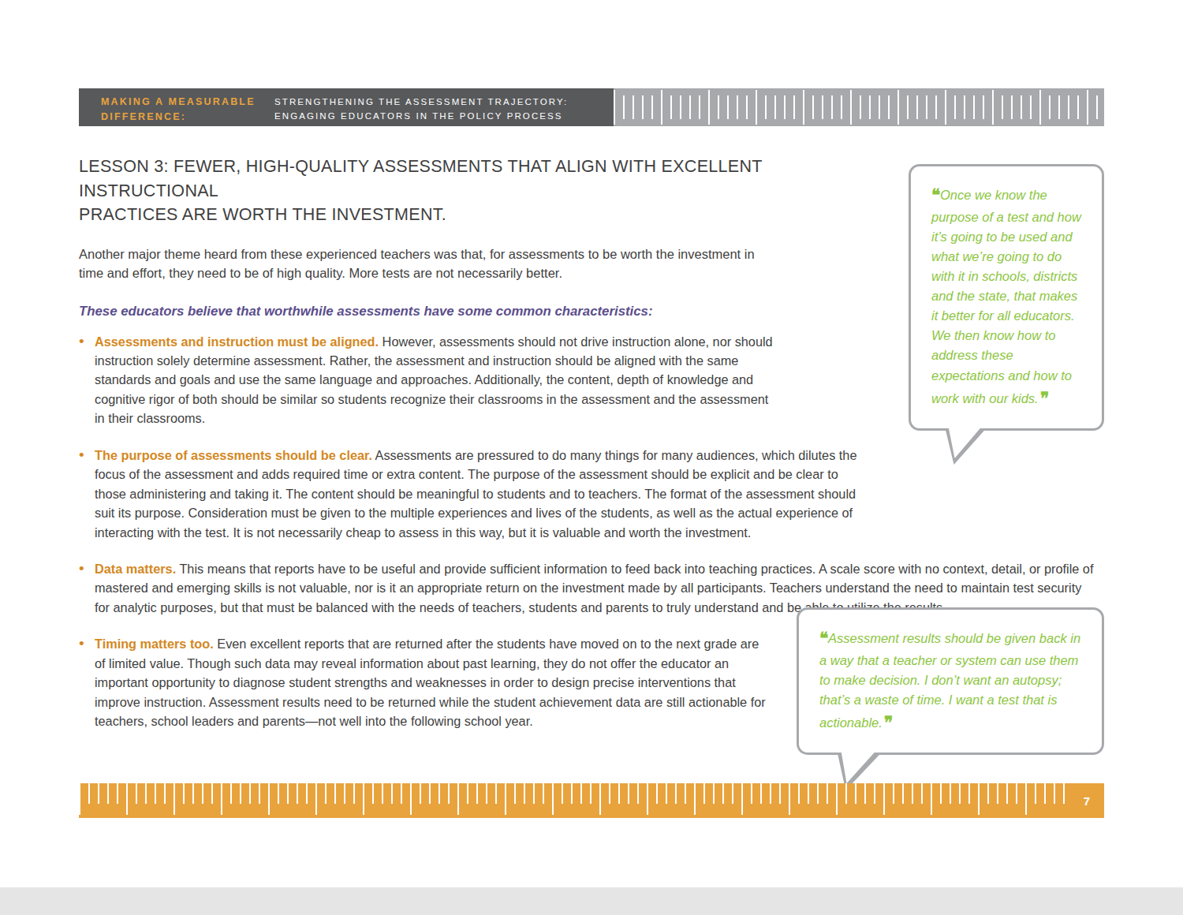MAKING A MEASURABLE
DIFFERENCE:
STRENGTHENING THE ASSESSMENT TRAJECTORY:
ENGAGING EDUCATORS IN THE POLICY PROCESS
LESSON 3: FEWER, HIGH-QUALITY ASSESSMENTS THAT ALIGN WITH EXCELLENT INSTRUCTIONAL
PRACTICES ARE WORTH THE INVESTMENT.
Another major theme heard from these experienced teachers was that, for assessments to be worth the investment in
time and effort, they need to be of high quality. More tests are not necessarily better.
These educators believe that worthwhile assessments have some common characteristics:
Assessments and instruction must be aligned. However, assessments should not drive instruction alone, nor should instruction solely determine assessment. Rather, the assessment and instruction should be aligned with the same standards and goals and use the same language and approaches. Additionally, the content, depth of knowledge and cognitive rigor of both should be similar so students recognize their classrooms in the assessment and the assessment in their classrooms.
The purpose of assessments should be clear. Assessments are pressured to do many things for many audiences, which dilutes the focus of the assessment and adds required time or extra content. The purpose of the assessment should be explicit and be clear to those administering and taking it. The content should be meaningful to students and to teachers. The format of the assessment should suit its purpose. Consideration must be given to the multiple experiences and lives of the students, as well as the actual experience of interacting with the test. It is not necessarily cheap to assess in this way, but it is valuable and worth the investment.
Data matters. This means that reports have to be useful and provide sufficient information to feed back into teaching practices. A scale score with no context, detail, or profile of mastered and emerging skills is not valuable, nor is it an appropriate return on the investment made by all participants. Teachers understand the need to maintain test security for analytic purposes, but that must be balanced with the needs of teachers, students and parents to truly understand and be able to utilize the results.
Timing matters too. Even excellent reports that are returned after the students have moved on to the next grade are of limited value. Though such data may reveal information about past learning, they do not offer the educator an important opportunity to diagnose student strengths and weaknesses in order to design precise interventions that improve instruction. Assessment results need to be returned while the student achievement data are still actionable for teachers, school leaders and parents—not well into the following school year.
❝Once we know the purpose of a test and how it’s going to be used and what we’re going to do with it in schools, districts and the state, that makes it better for all educators. We then know how to address these expectations and how to work with our kids.❞
❝Assessment results should be given back in a way that a teacher or system can use them to make decision. I don’t want an autopsy; that’s a waste of time. I want a test that is actionable.❞
7